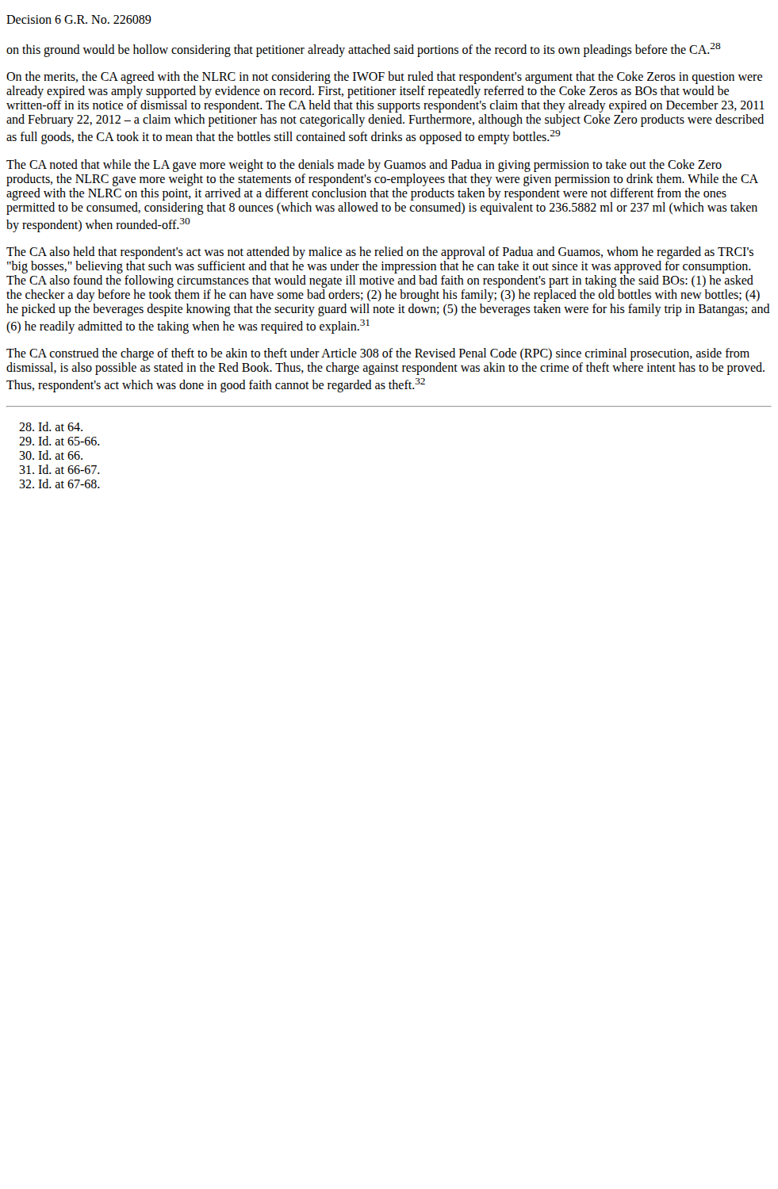Decision 6 G.R. No. 226089
on this ground would be hollow considering that petitioner already attached said portions of the record to its own pleadings before the CA.28
On the merits, the CA agreed with the NLRC in not considering the IWOF but ruled that respondent's argument that the Coke Zeros in question were already expired was amply supported by evidence on record. First, petitioner itself repeatedly referred to the Coke Zeros as BOs that would be written-off in its notice of dismissal to respondent. The CA held that this supports respondent's claim that they already expired on December 23, 2011 and February 22, 2012 – a claim which petitioner has not categorically denied. Furthermore, although the subject Coke Zero products were described as full goods, the CA took it to mean that the bottles still contained soft drinks as opposed to empty bottles.29
The CA noted that while the LA gave more weight to the denials made by Guamos and Padua in giving permission to take out the Coke Zero products, the NLRC gave more weight to the statements of respondent's co-employees that they were given permission to drink them. While the CA agreed with the NLRC on this point, it arrived at a different conclusion that the products taken by respondent were not different from the ones permitted to be consumed, considering that 8 ounces (which was allowed to be consumed) is equivalent to 236.5882 ml or 237 ml (which was taken by respondent) when rounded-off.30
The CA also held that respondent's act was not attended by malice as he relied on the approval of Padua and Guamos, whom he regarded as TRCI's "big bosses," believing that such was sufficient and that he was under the impression that he can take it out since it was approved for consumption. The CA also found the following circumstances that would negate ill motive and bad faith on respondent's part in taking the said BOs: (1) he asked the checker a day before he took them if he can have some bad orders; (2) he brought his family; (3) he replaced the old bottles with new bottles; (4) he picked up the beverages despite knowing that the security guard will note it down; (5) the beverages taken were for his family trip in Batangas; and (6) he readily admitted to the taking when he was required to explain.31
The CA construed the charge of theft to be akin to theft under Article 308 of the Revised Penal Code (RPC) since criminal prosecution, aside from dismissal, is also possible as stated in the Red Book. Thus, the charge against respondent was akin to the crime of theft where intent has to be proved. Thus, respondent's act which was done in good faith cannot be regarded as theft.32
Id. at 64.
Id. at 65-66.
Id. at 66.
Id. at 66-67.
Id. at 67-68.